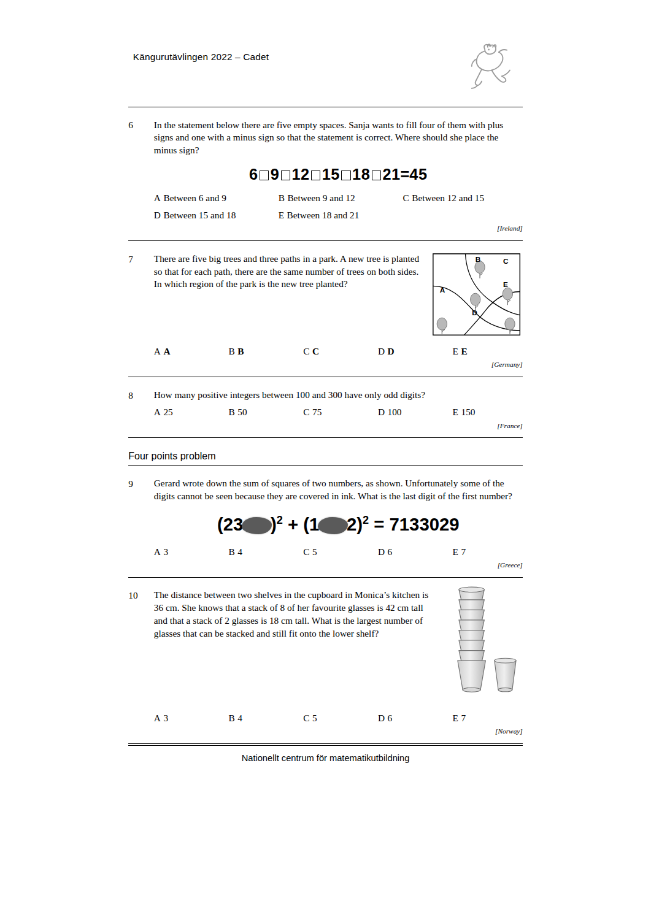Kängurutävlingen 2022 – Cadet
6
In the statement below there are five empty spaces. Sanja wants to fill four of them with plus signs and one with a minus sign so that the statement is correct. Where should she place the minus sign?
6 9 12 15 18 21=45
ABetween 6 and 9
BBetween 9 and 12
CBetween 12 and 15
DBetween 15 and 18
EBetween 18 and 21
[Ireland]
7
B C A E D
There are five big trees and three paths in a park. A new tree is planted so that for each path, there are the same number of trees on both sides. In which region of the park is the new tree planted?
AA
BB
CC
DD
EE
[Germany]
8
How many positive integers between 100 and 300 have only odd digits?
A25
B50
C75
D100
E150
[France]
Four points problem
9
Gerard wrote down the sum of squares of two numbers, as shown. Unfortunately some of the digits cannot be seen because they are covered in ink. What is the last digit of the first number?
(23 )2 + (1 2)2 = 7133029
A3
B4
C5
D6
E7
[Greece]
10
The distance between two shelves in the cupboard in Monica’s kitchen is 36 cm. She knows that a stack of 8 of her favourite glasses is 42 cm tall and that a stack of 2 glasses is 18 cm tall. What is the largest number of glasses that can be stacked and still fit onto the lower shelf?
A3
B4
C5
D6
E7
[Norway]
Nationellt centrum för matematikutbildning